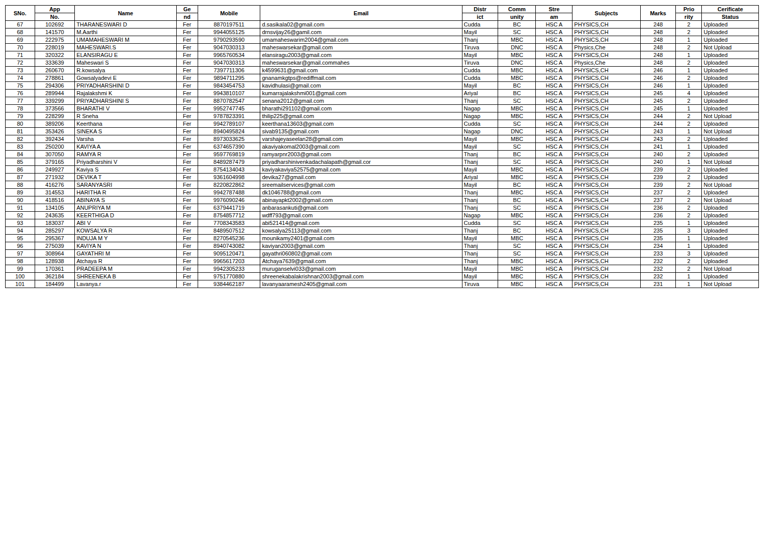| SNo. | App | Name | Ge | Mobile | Email | Distr | Comm | Stre | Subjects | Marks | Prio | Cerificate |
| --- | --- | --- | --- | --- | --- | --- | --- | --- | --- | --- | --- | --- |
| No. | nd | ict | unity | am | rity | Status |
| 67 | 102692 | THARANESWARI D | Fer | 8870197511 | d.sasikala02@gmail.com | Cudda | BC | HSC A | PHYSICS,CH | 248 | 2 | Uploaded |
| 68 | 141570 | M.Aarthi | Fer | 9944055125 | drnsvijay26@gamil.com | Mayil | SC | HSC A | PHYSICS,CH | 248 | 2 | Uploaded |
| 69 | 222975 | UMAMAHESWARI M | Fer | 9790293590 | umamaheswarim2004@gmail.com | Thanj | MBC | HSC A | PHYSICS,CH | 248 | 1 | Uploaded |
| 70 | 228019 | MAHESWARI.S | Fer | 9047030313 | maheswarsekar@gmail.com | Tiruva | DNC | HSC A | Physics,Che | 248 | 2 | Not Upload |
| 71 | 320322 | ELANSIRAGU E | Fer | 9965760534 | elansiragu2003@gmail.com | Mayil | MBC | HSC A | PHYSICS,CH | 248 | 1 | Uploaded |
| 72 | 333639 | Maheswari S | Fer | 9047030313 | maheswarsekar@gmail.commahes | Tiruva | DNC | HSC A | Physics,Che | 248 | 2 | Uploaded |
| 73 | 260670 | R.kowsalya | Fer | 7397711306 | k4599631@gmail.com | Cudda | MBC | HSC A | PHYSICS,CH | 246 | 1 | Uploaded |
| 74 | 278861 | Gowsalyadevi E | Fer | 9894711295 | gnanamkgtps@rediffmail.com | Cudda | MBC | HSC A | PHYSICS,CH | 246 | 2 | Uploaded |
| 75 | 294306 | PRIYADHARSHINI D | Fer | 9843454753 | kavidhulasi@gmail.com | Mayil | BC | HSC A | PHYSICS,CH | 246 | 1 | Uploaded |
| 76 | 289944 | Rajalakshmi K | Fer | 9943810107 | kumarrajalakshmi001@gmail.com | Ariyal | BC | HSC A | PHYSICS,CH | 245 | 4 | Uploaded |
| 77 | 339299 | PRIYADHARSHINI S | Fer | 8870782547 | senana2012@gmail.com | Thanj | SC | HSC A | PHYSICS,CH | 245 | 2 | Uploaded |
| 78 | 373566 | BHARATHI V | Fer | 9952747745 | bharathi291102@gmail.com | Nagap | MBC | HSC A | PHYSICS,CH | 245 | 1 | Uploaded |
| 79 | 228299 | R Sneha | Fer | 9787823391 | thilip225@gmail.com | Nagap | MBC | HSC A | PHYSICS,CH | 244 | 2 | Not Upload |
| 80 | 389206 | Keerthana | Fer | 9942789107 | keerthana13603@gmail.com | Cudda | SC | HSC A | PHYSICS,CH | 244 | 2 | Uploaded |
| 81 | 353426 | SINEKA S | Fer | 8940495824 | sivab9135@gmail.com | Nagap | DNC | HSC A | PHYSICS,CH | 243 | 1 | Not Upload |
| 82 | 392434 | Varsha | Fer | 8973033625 | varshajeyaseelan28@gmail.com | Mayil | MBC | HSC A | PHYSICS,CH | 243 | 2 | Uploaded |
| 83 | 250200 | KAVIYA A | Fer | 6374657390 | akaviyakomal2003@gmail.com | Mayil | SC | HSC A | PHYSICS,CH | 241 | 1 | Uploaded |
| 84 | 307050 | RAMYA R | Fer | 9597769819 | ramyarpnr2003@gmail.com | Thanj | BC | HSC A | PHYSICS,CH | 240 | 2 | Uploaded |
| 85 | 379165 | Priyadharshini V | Fer | 8489287479 | priyadharshinivenkadachalapath@gmail.cor | Thanj | SC | HSC A | PHYSICS,CH | 240 | 1 | Not Upload |
| 86 | 249927 | Kaviya S | Fer | 8754134043 | kaviyakaviya52575@gmail.com | Mayil | MBC | HSC A | PHYSICS,CH | 239 | 2 | Uploaded |
| 87 | 271932 | DEVIKA T | Fer | 9361604998 | devika27@gmail.com | Ariyal | MBC | HSC A | PHYSICS,CH | 239 | 2 | Uploaded |
| 88 | 416276 | SARANYASRI | Fer | 8220822862 | sreemailservices@gmail.com | Mayil | BC | HSC A | PHYSICS,CH | 239 | 2 | Not Upload |
| 89 | 314553 | HARITHA R | Fer | 9942787488 | dk1046788@gmail.com | Thanj | MBC | HSC A | PHYSICS,CH | 237 | 2 | Uploaded |
| 90 | 418516 | ABINAYA S | Fer | 9976090246 | abinayapkt2002@gmail.com | Thanj | BC | HSC A | PHYSICS,CH | 237 | 2 | Not Upload |
| 91 | 134105 | ANUPRIYA M | Fer | 6379441719 | anbarasankuti@gmail.com | Thanj | SC | HSC A | PHYSICS,CH | 236 | 2 | Uploaded |
| 92 | 243635 | KEERTHIGA D | Fer | 8754857712 | wdff793@gmail.com | Nagap | MBC | HSC A | PHYSICS,CH | 236 | 2 | Uploaded |
| 93 | 183037 | ABI V | Fer | 7708343583 | abi521414@gmail.com | Cudda | SC | HSC A | PHYSICS,CH | 235 | 1 | Uploaded |
| 94 | 285297 | KOWSALYA R | Fer | 8489507512 | kowsalya25113@gmail.com | Thanj | BC | HSC A | PHYSICS,CH | 235 | 3 | Uploaded |
| 95 | 295367 | INDUJA M Y | Fer | 8270545236 | mounikamy2401@gmail.com | Mayil | MBC | HSC A | PHYSICS,CH | 235 | 1 | Uploaded |
| 96 | 275039 | KAVIYA N | Fer | 8940743082 | kaviyan2003@gmail.com | Thanj | SC | HSC A | PHYSICS,CH | 234 | 1 | Uploaded |
| 97 | 308964 | GAYATHRI M | Fer | 9095120471 | gayathri060802@gmail.com | Thanj | SC | HSC A | PHYSICS,CH | 233 | 3 | Uploaded |
| 98 | 128938 | Atchaya R | Fer | 9965617203 | Atchaya7639@gmail.com | Thanj | MBC | HSC A | PHYSICS,CH | 232 | 2 | Uploaded |
| 99 | 170361 | PRADEEPA M | Fer | 9942305233 | muruganselvi033@gmail.com | Mayil | MBC | HSC A | PHYSICS,CH | 232 | 2 | Not Upload |
| 100 | 362184 | SHREENEKA B | Fer | 9751770880 | shreenekabalakrishnan2003@gmail.com | Mayil | MBC | HSC A | PHYSICS,CH | 232 | 1 | Uploaded |
| 101 | 184499 | Lavanya.r | Fer | 9384462187 | lavanyaaramesh2405@gmail.com | Tiruva | MBC | HSC A | PHYSICS,CH | 231 | 1 | Not Upload |